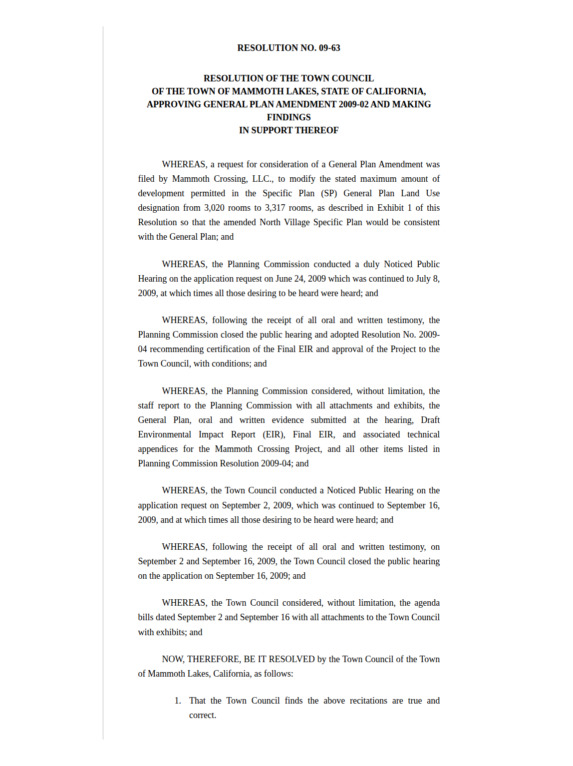RESOLUTION NO. 09-63
RESOLUTION OF THE TOWN COUNCIL
OF THE TOWN OF MAMMOTH LAKES, STATE OF CALIFORNIA,
APPROVING GENERAL PLAN AMENDMENT 2009-02 AND MAKING FINDINGS
IN SUPPORT THEREOF
WHEREAS, a request for consideration of a General Plan Amendment was filed by Mammoth Crossing, LLC., to modify the stated maximum amount of development permitted in the Specific Plan (SP) General Plan Land Use designation from 3,020 rooms to 3,317 rooms, as described in Exhibit 1 of this Resolution so that the amended North Village Specific Plan would be consistent with the General Plan; and
WHEREAS, the Planning Commission conducted a duly Noticed Public Hearing on the application request on June 24, 2009 which was continued to July 8, 2009, at which times all those desiring to be heard were heard; and
WHEREAS, following the receipt of all oral and written testimony, the Planning Commission closed the public hearing and adopted Resolution No. 2009-04 recommending certification of the Final EIR and approval of the Project to the Town Council, with conditions; and
WHEREAS, the Planning Commission considered, without limitation, the staff report to the Planning Commission with all attachments and exhibits, the General Plan, oral and written evidence submitted at the hearing, Draft Environmental Impact Report (EIR), Final EIR, and associated technical appendices for the Mammoth Crossing Project, and all other items listed in Planning Commission Resolution 2009-04; and
WHEREAS, the Town Council conducted a Noticed Public Hearing on the application request on September 2, 2009, which was continued to September 16, 2009, and at which times all those desiring to be heard were heard; and
WHEREAS, following the receipt of all oral and written testimony, on September 2 and September 16, 2009, the Town Council closed the public hearing on the application on September 16, 2009; and
WHEREAS, the Town Council considered, without limitation, the agenda bills dated September 2 and September 16 with all attachments to the Town Council with exhibits; and
NOW, THEREFORE, BE IT RESOLVED by the Town Council of the Town of Mammoth Lakes, California, as follows:
That the Town Council finds the above recitations are true and correct.